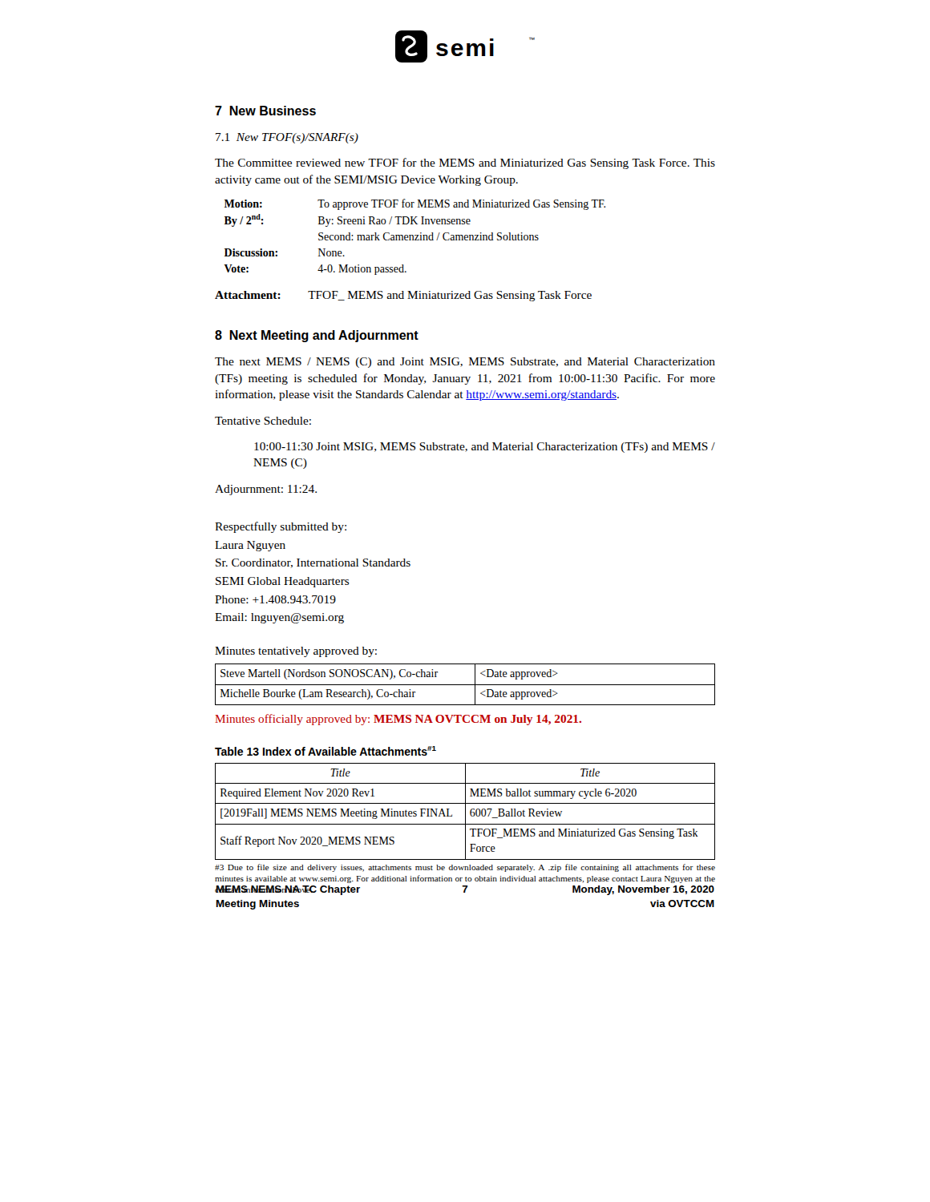semi ™
7 New Business
7.1 New TFOF(s)/SNARF(s)
The Committee reviewed new TFOF for the MEMS and Miniaturized Gas Sensing Task Force. This activity came out of the SEMI/MSIG Device Working Group.
| Motion: | To approve TFOF for MEMS and Miniaturized Gas Sensing TF. |
| By / 2 nd : | By: Sreeni Rao / TDK Invensense |
| | Second: mark Camenzind / Camenzind Solutions |
| Discussion: | None. |
| Vote: | 4-0. Motion passed. |
Attachment: TFOF_ MEMS and Miniaturized Gas Sensing Task Force
8 Next Meeting and Adjournment
The next MEMS / NEMS (C) and Joint MSIG, MEMS Substrate, and Material Characterization (TFs) meeting is scheduled for Monday, January 11, 2021 from 10:00-11:30 Pacific. For more information, please visit the Standards Calendar at http://www.semi.org/standards.
Tentative Schedule:
10:00-11:30 Joint MSIG, MEMS Substrate, and Material Characterization (TFs) and MEMS / NEMS (C)
Adjournment: 11:24.
Respectfully submitted by:
Laura Nguyen
Sr. Coordinator, International Standards
SEMI Global Headquarters
Phone: +1.408.943.7019
Email: lnguyen@semi.org
Minutes tentatively approved by:
| Steve Martell (Nordson SONOSCAN), Co-chair | <Date approved> |
| Michelle Bourke (Lam Research), Co-chair | <Date approved> |
Minutes officially approved by: MEMS NA OVTCCM on July 14, 2021.
Table 13 Index of Available Attachments#1
| Title | Title |
| --- | --- |
| Required Element Nov 2020 Rev1 | MEMS ballot summary cycle 6-2020 |
| [2019Fall] MEMS NEMS Meeting Minutes FINAL | 6007_Ballot Review |
| Staff Report Nov 2020_MEMS NEMS | TFOF_MEMS and Miniaturized Gas Sensing Task Force |
#3 Due to file size and delivery issues, attachments must be downloaded separately. A .zip file containing all attachments for these minutes is available at www.semi.org. For additional information or to obtain individual attachments, please contact Laura Nguyen at the contact information above.
| MEMS NEMS NA TC Chapter Meeting Minutes | 7 | Monday, November 16, 2020 via OVTCCM |